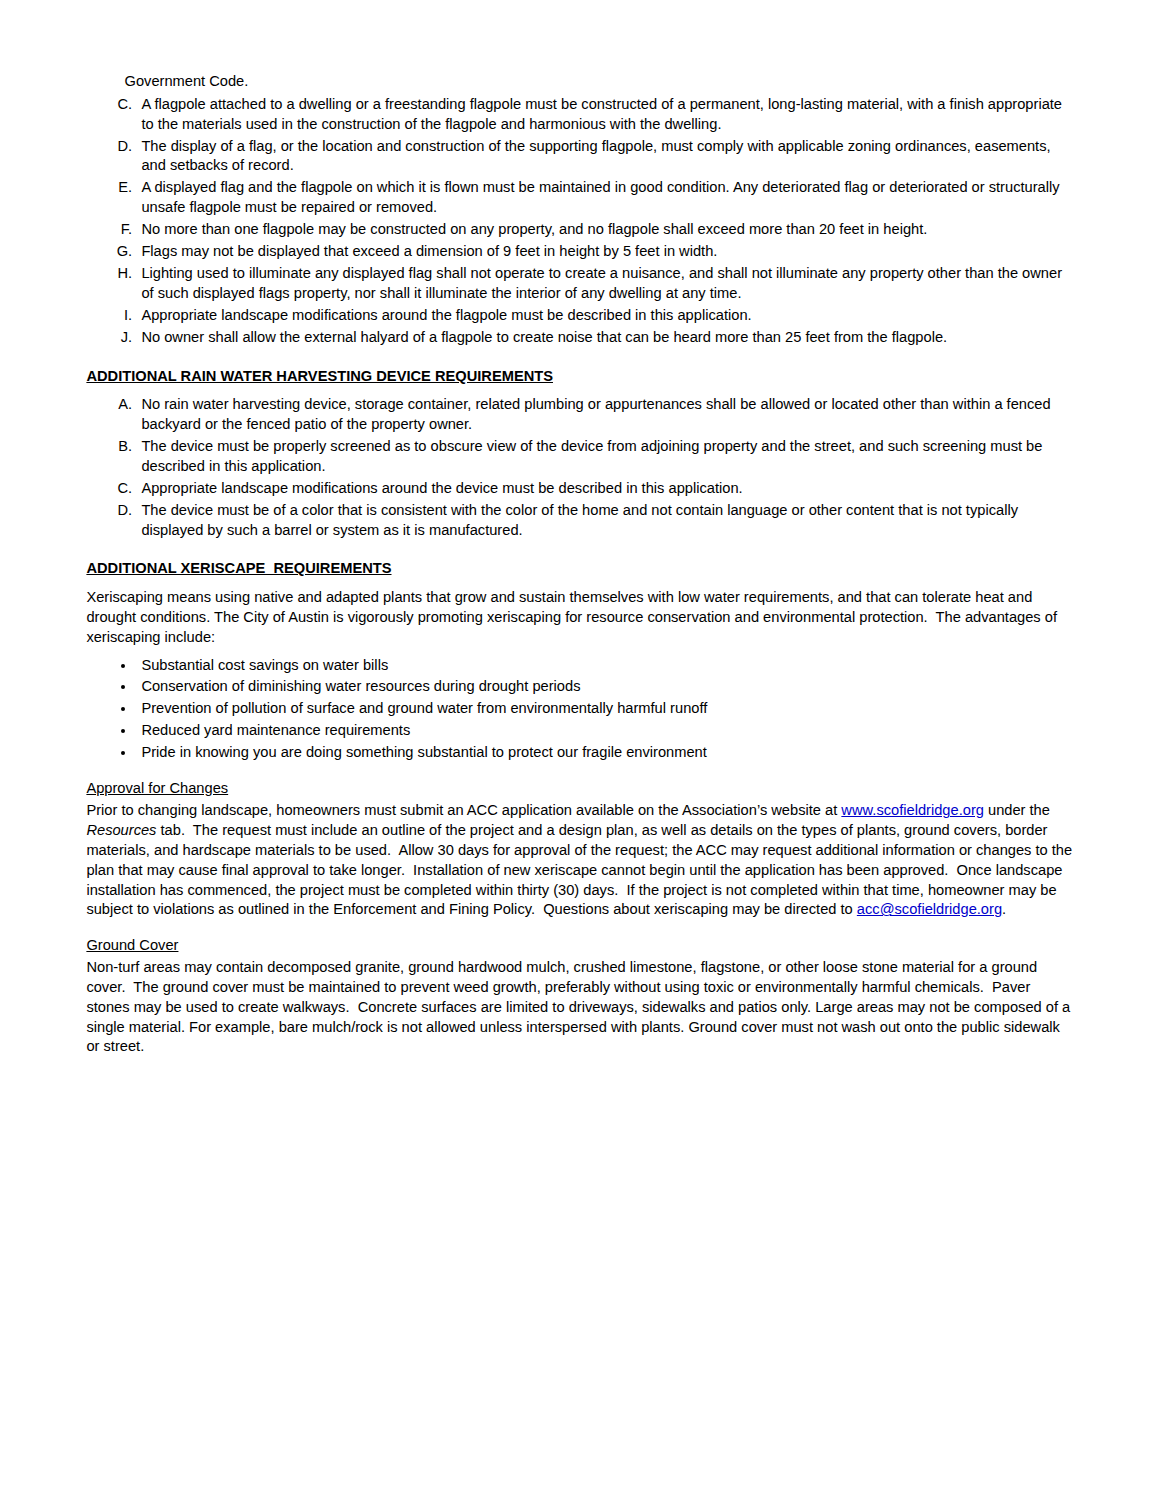Government Code.
A flagpole attached to a dwelling or a freestanding flagpole must be constructed of a permanent, long-lasting material, with a finish appropriate to the materials used in the construction of the flagpole and harmonious with the dwelling.
The display of a flag, or the location and construction of the supporting flagpole, must comply with applicable zoning ordinances, easements, and setbacks of record.
A displayed flag and the flagpole on which it is flown must be maintained in good condition. Any deteriorated flag or deteriorated or structurally unsafe flagpole must be repaired or removed.
No more than one flagpole may be constructed on any property, and no flagpole shall exceed more than 20 feet in height.
Flags may not be displayed that exceed a dimension of 9 feet in height by 5 feet in width.
Lighting used to illuminate any displayed flag shall not operate to create a nuisance, and shall not illuminate any property other than the owner of such displayed flags property, nor shall it illuminate the interior of any dwelling at any time.
Appropriate landscape modifications around the flagpole must be described in this application.
No owner shall allow the external halyard of a flagpole to create noise that can be heard more than 25 feet from the flagpole.
ADDITIONAL RAIN WATER HARVESTING DEVICE REQUIREMENTS
No rain water harvesting device, storage container, related plumbing or appurtenances shall be allowed or located other than within a fenced backyard or the fenced patio of the property owner.
The device must be properly screened as to obscure view of the device from adjoining property and the street, and such screening must be described in this application.
Appropriate landscape modifications around the device must be described in this application.
The device must be of a color that is consistent with the color of the home and not contain language or other content that is not typically displayed by such a barrel or system as it is manufactured.
ADDITIONAL XERISCAPE REQUIREMENTS
Xeriscaping means using native and adapted plants that grow and sustain themselves with low water requirements, and that can tolerate heat and drought conditions. The City of Austin is vigorously promoting xeriscaping for resource conservation and environmental protection. The advantages of xeriscaping include:
Substantial cost savings on water bills
Conservation of diminishing water resources during drought periods
Prevention of pollution of surface and ground water from environmentally harmful runoff
Reduced yard maintenance requirements
Pride in knowing you are doing something substantial to protect our fragile environment
Approval for Changes
Prior to changing landscape, homeowners must submit an ACC application available on the Association’s website at www.scofieldridge.org under the Resources tab. The request must include an outline of the project and a design plan, as well as details on the types of plants, ground covers, border materials, and hardscape materials to be used. Allow 30 days for approval of the request; the ACC may request additional information or changes to the plan that may cause final approval to take longer. Installation of new xeriscape cannot begin until the application has been approved. Once landscape installation has commenced, the project must be completed within thirty (30) days. If the project is not completed within that time, homeowner may be subject to violations as outlined in the Enforcement and Fining Policy. Questions about xeriscaping may be directed to acc@scofieldridge.org.
Ground Cover
Non-turf areas may contain decomposed granite, ground hardwood mulch, crushed limestone, flagstone, or other loose stone material for a ground cover. The ground cover must be maintained to prevent weed growth, preferably without using toxic or environmentally harmful chemicals. Paver stones may be used to create walkways. Concrete surfaces are limited to driveways, sidewalks and patios only. Large areas may not be composed of a single material. For example, bare mulch/rock is not allowed unless interspersed with plants. Ground cover must not wash out onto the public sidewalk or street.